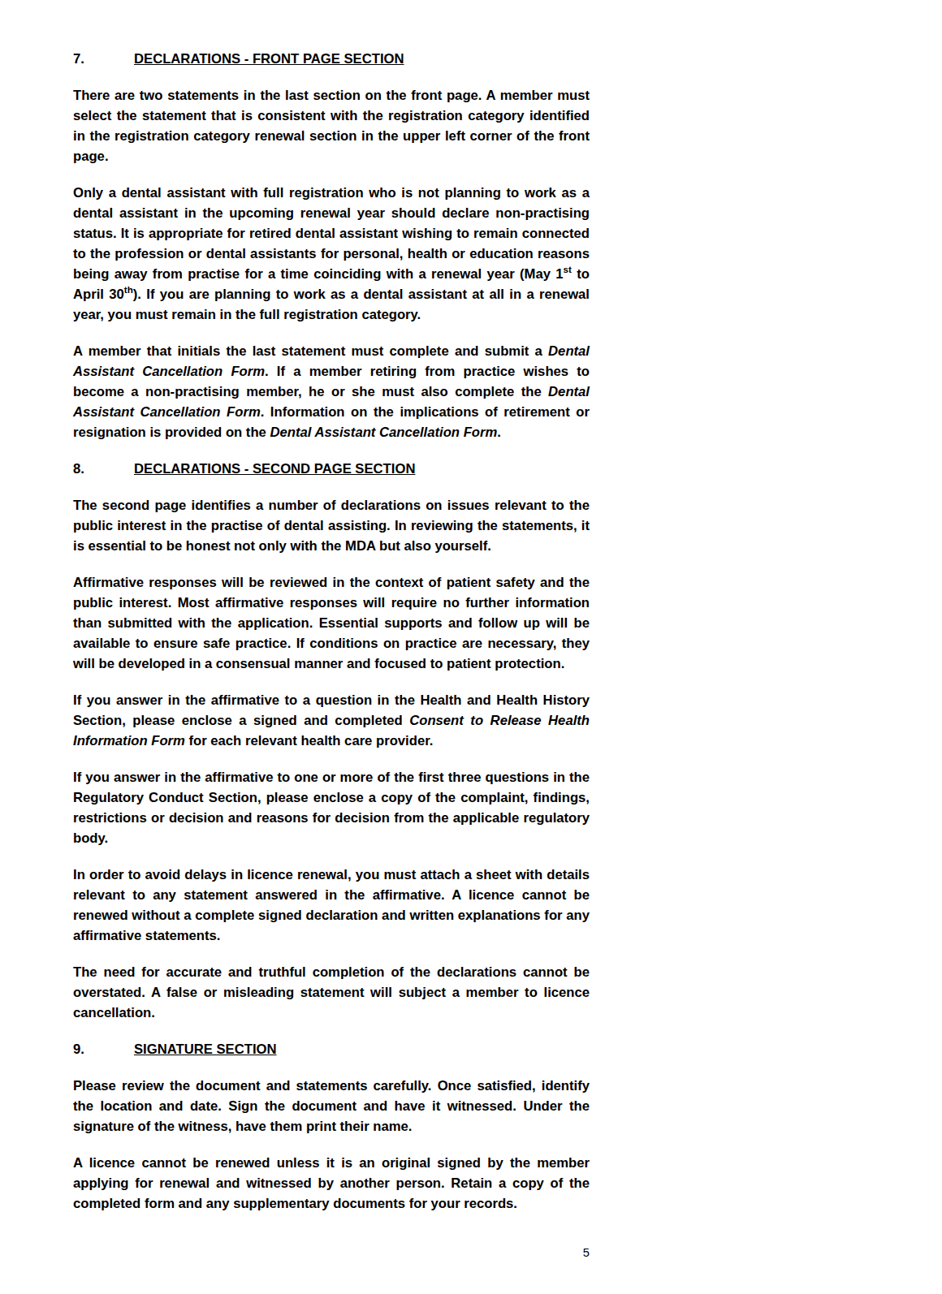7. DECLARATIONS - FRONT PAGE SECTION
There are two statements in the last section on the front page. A member must select the statement that is consistent with the registration category identified in the registration category renewal section in the upper left corner of the front page.
Only a dental assistant with full registration who is not planning to work as a dental assistant in the upcoming renewal year should declare non-practising status. It is appropriate for retired dental assistant wishing to remain connected to the profession or dental assistants for personal, health or education reasons being away from practise for a time coinciding with a renewal year (May 1st to April 30th). If you are planning to work as a dental assistant at all in a renewal year, you must remain in the full registration category.
A member that initials the last statement must complete and submit a Dental Assistant Cancellation Form. If a member retiring from practice wishes to become a non-practising member, he or she must also complete the Dental Assistant Cancellation Form. Information on the implications of retirement or resignation is provided on the Dental Assistant Cancellation Form.
8. DECLARATIONS - SECOND PAGE SECTION
The second page identifies a number of declarations on issues relevant to the public interest in the practise of dental assisting. In reviewing the statements, it is essential to be honest not only with the MDA but also yourself.
Affirmative responses will be reviewed in the context of patient safety and the public interest. Most affirmative responses will require no further information than submitted with the application. Essential supports and follow up will be available to ensure safe practice. If conditions on practice are necessary, they will be developed in a consensual manner and focused to patient protection.
If you answer in the affirmative to a question in the Health and Health History Section, please enclose a signed and completed Consent to Release Health Information Form for each relevant health care provider.
If you answer in the affirmative to one or more of the first three questions in the Regulatory Conduct Section, please enclose a copy of the complaint, findings, restrictions or decision and reasons for decision from the applicable regulatory body.
In order to avoid delays in licence renewal, you must attach a sheet with details relevant to any statement answered in the affirmative. A licence cannot be renewed without a complete signed declaration and written explanations for any affirmative statements.
The need for accurate and truthful completion of the declarations cannot be overstated. A false or misleading statement will subject a member to licence cancellation.
9. SIGNATURE SECTION
Please review the document and statements carefully. Once satisfied, identify the location and date. Sign the document and have it witnessed. Under the signature of the witness, have them print their name.
A licence cannot be renewed unless it is an original signed by the member applying for renewal and witnessed by another person. Retain a copy of the completed form and any supplementary documents for your records.
5